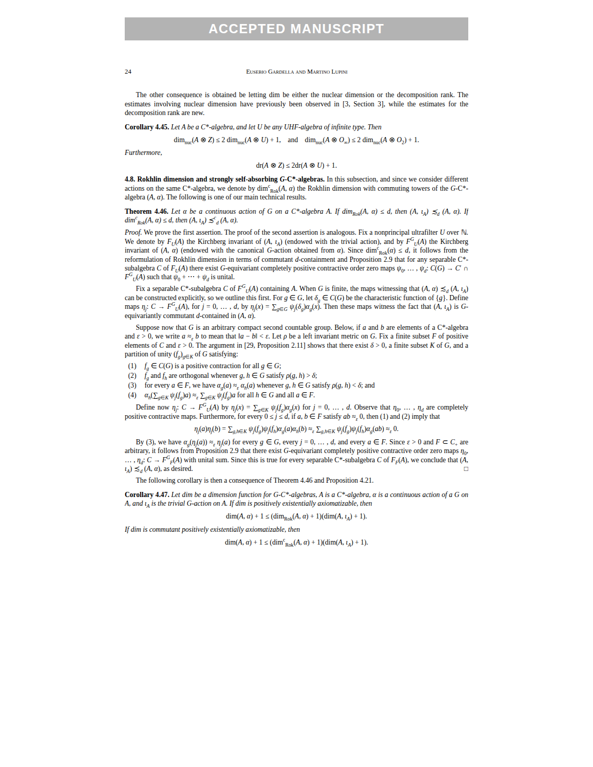ACCEPTED MANUSCRIPT
24 Eusebio Gardella and Martino Lupini
The other consequence is obtained be letting dim be either the nuclear dimension or the decomposition rank. The estimates involving nuclear dimension have previously been observed in [3, Section 3], while the estimates for the decomposition rank are new.
Corollary 4.45. Let A be a C*-algebra, and let U be any UHF-algebra of infinite type. Then
dimnuc(A ⊗ Z) ≤ 2 dimnuc(A ⊗ U) + 1, and dimnuc(A ⊗ O∞) ≤ 2 dimnuc(A ⊗ O2) + 1.
Furthermore,
dr(A ⊗ Z) ≤ 2dr(A ⊗ U) + 1.
4.8. Rokhlin dimension and strongly self-absorbing G-C*-algebras. In this subsection, and since we consider different actions on the same C*-algebra, we denote by dimcRok(A, α) the Rokhlin dimension with commuting towers of the G-C*-algebra (A, α). The following is one of our main technical results.
Theorem 4.46. Let α be a continuous action of G on a C*-algebra A. If dimRok(A, α) ≤ d, then (A, ιA) ≾d (A, α). If dimcRok(A, α) ≤ d, then (A, ιA) ≾cd (A, α).
Proof. We prove the first assertion. The proof of the second assertion is analogous. Fix a nonprincipal ultrafilter U over ℕ. We denote by FU(A) the Kirchberg invariant of (A, ιA) (endowed with the trivial action), and by FGU(A) the Kirchberg invariant of (A, α) (endowed with the canonical G-action obtained from α). Since dimcRok(α) ≤ d, it follows from the reformulation of Rokhlin dimension in terms of commutant d-containment and Proposition 2.9 that for any separable C*-subalgebra C of FU(A) there exist G-equivariant completely positive contractive order zero maps ψ0, … , ψd: C(G) → C′ ∩ FGU(A) such that ψ0 + ⋯ + ψd is unital.
Fix a separable C*-subalgebra C of FGU(A) containing A. When G is finite, the maps witnessing that (A, α) ≾d (A, ιA) can be constructed explicitly, so we outline this first. For g ∈ G, let δg ∈ C(G) be the characteristic function of {g}. Define maps ηj: C → FGU(A), for j = 0, … , d, by ηj(x) = ∑g∈G ψj(δg)αg(x). Then these maps witness the fact that (A, ιA) is G-equivariantly commutant d-contained in (A, α).
Suppose now that G is an arbitrary compact second countable group. Below, if a and b are elements of a C*-algebra and ε > 0, we write a ≈ε b to mean that ‖a − b‖ < ε. Let ρ be a left invariant metric on G. Fix a finite subset F of positive elements of C and ε > 0. The argument in [29, Proposition 2.11] shows that there exist δ > 0, a finite subset K of G, and a partition of unity (fg)g∈K of G satisfying:
(1) fg ∈ C(G) is a positive contraction for all g ∈ G;
(2) fg and fh are orthogonal whenever g, h ∈ G satisfy ρ(g, h) > δ;
(3) for every a ∈ F, we have αg(a) ≈ε αh(a) whenever g, h ∈ G satisfy ρ(g, h) < δ; and
(4) αh(∑g∈K ψj(fg)a) ≈ε ∑g∈K ψj(fg)a for all h ∈ G and all a ∈ F.
Define now ηj: C → FGU(A) by ηj(x) = ∑g∈K ψj(fg)αg(x) for j = 0, … , d. Observe that η0, … , ηd are completely positive contractive maps. Furthermore, for every 0 ≤ j ≤ d, if a, b ∈ F satisfy ab ≈ε 0, then (1) and (2) imply that
ηj(a)ηj(b) = ∑g,h∈K ψj(fg)ψj(fh)αg(a)αh(b) ≈ε ∑g,h∈K ψj(fg)ψj(fh)αg(ab) ≈ε 0.
By (3), we have αg(ηj(a)) ≈ε ηj(a) for every g ∈ G, every j = 0, … , d, and every a ∈ F. Since ε > 0 and F ⊂ C+ are arbitrary, it follows from Proposition 2.9 that there exist G-equivariant completely positive contractive order zero maps η0, … , ηd: C → FGF(A) with unital sum. Since this is true for every separable C*-subalgebra C of FF(A), we conclude that (A, ιA) ≾d (A, α), as desired. □
The following corollary is then a consequence of Theorem 4.46 and Proposition 4.21.
Corollary 4.47. Let dim be a dimension function for G-C*-algebras, A is a C*-algebra, α is a continuous action of a G on A, and ιA is the trivial G-action on A. If dim is positively existentially axiomatizable, then
dim(A, α) + 1 ≤ (dimRok(A, α) + 1)(dim(A, ιA) + 1).
If dim is commutant positively existentially axiomatizable, then
dim(A, α) + 1 ≤ (dimcRok(A, α) + 1)(dim(A, ιA) + 1).